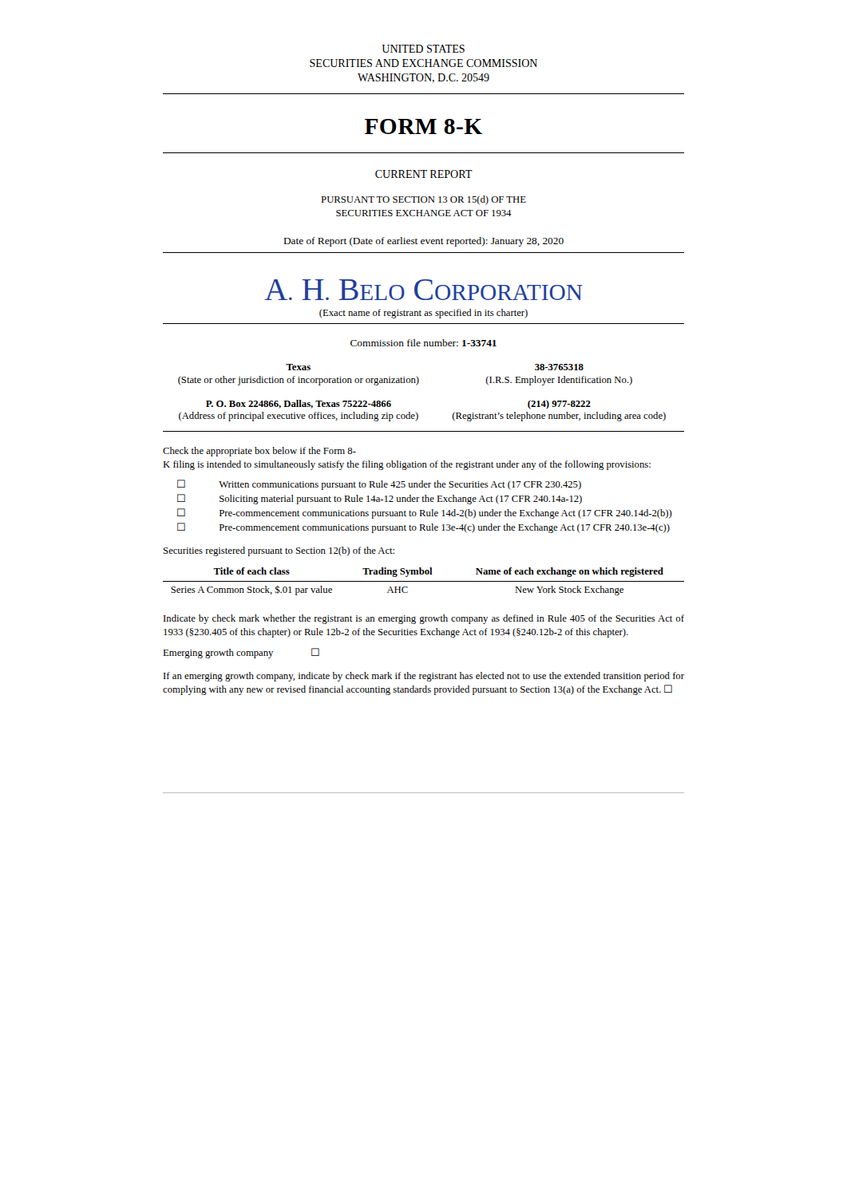UNITED STATES
SECURITIES AND EXCHANGE COMMISSION
WASHINGTON, D.C. 20549
FORM 8-K
CURRENT REPORT
PURSUANT TO SECTION 13 OR 15(d) OF THE
SECURITIES EXCHANGE ACT OF 1934
Date of Report (Date of earliest event reported): January 28, 2020
A. H. BELO CORPORATION
(Exact name of registrant as specified in its charter)
Commission file number: 1-33741
| Texas | 38-3765318 |
| (State or other jurisdiction of incorporation or organization) | (I.R.S. Employer Identification No.) |
| P. O. Box 224866, Dallas, Texas 75222-4866 | (214) 977-8222 |
| (Address of principal executive offices, including zip code) | (Registrant’s telephone number, including area code) |
Check the appropriate box below if the Form 8-
K filing is intended to simultaneously satisfy the filing obligation of the registrant under any of the following provisions:
| ☐ | Written communications pursuant to Rule 425 under the Securities Act (17 CFR 230.425) |
| ☐ | Soliciting material pursuant to Rule 14a-12 under the Exchange Act (17 CFR 240.14a-12) |
| ☐ | Pre-commencement communications pursuant to Rule 14d-2(b) under the Exchange Act (17 CFR 240.14d-2(b)) |
| ☐ | Pre-commencement communications pursuant to Rule 13e-4(c) under the Exchange Act (17 CFR 240.13e-4(c)) |
Securities registered pursuant to Section 12(b) of the Act:
| Title of each class | Trading Symbol | Name of each exchange on which registered |
| --- | --- | --- |
| Series A Common Stock, $.01 par value | AHC | New York Stock Exchange |
Indicate by check mark whether the registrant is an emerging growth company as defined in Rule 405 of the Securities Act of 1933 (§230.405 of this chapter) or Rule 12b-2 of the Securities Exchange Act of 1934 (§240.12b-2 of this chapter).
Emerging growth company☐
If an emerging growth company, indicate by check mark if the registrant has elected not to use the extended transition period for complying with any new or revised financial accounting standards provided pursuant to Section 13(a) of the Exchange Act. ☐